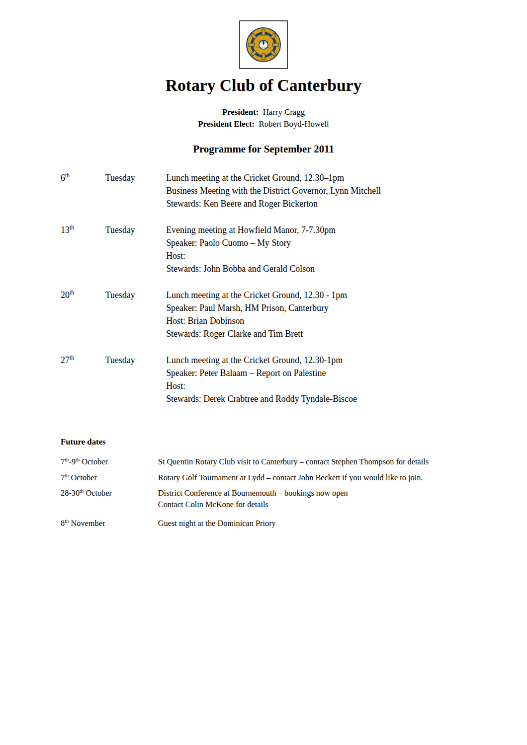ROTARY INTERNATIONAL
Rotary Club of Canterbury
President: Harry Cragg
President Elect: Robert Boyd-Howell
Programme for September 2011
| 6 th | Tuesday | Lunch meeting at the Cricket Ground, 12.30–1pm Business Meeting with the District Governor, Lynn Mitchell Stewards: Ken Beere and Roger Bickerton |
| 13 th | Tuesday | Evening meeting at Howfield Manor, 7-7.30pm Speaker: Paolo Cuomo – My Story Host: Stewards: John Bobba and Gerald Colson |
| 20 th | Tuesday | Lunch meeting at the Cricket Ground, 12.30 - 1pm Speaker: Paul Marsh, HM Prison, Canterbury Host: Brian Dobinson Stewards: Roger Clarke and Tim Brett |
| 27 th | Tuesday | Lunch meeting at the Cricket Ground, 12.30-1pm Speaker: Peter Balaam – Report on Palestine Host: Stewards: Derek Crabtree and Roddy Tyndale-Biscoe |
Future dates
| 7 th -9 th October | St Quentin Rotary Club visit to Canterbury – contact Stephen Thompson for details |
| 7 th October | Rotary Golf Tournament at Lydd – contact John Beckett if you would like to join. |
| 28-30 th October | District Conference at Bournemouth – bookings now open Contact Colin McKone for details |
| 8 th November | Guest night at the Dominican Priory |